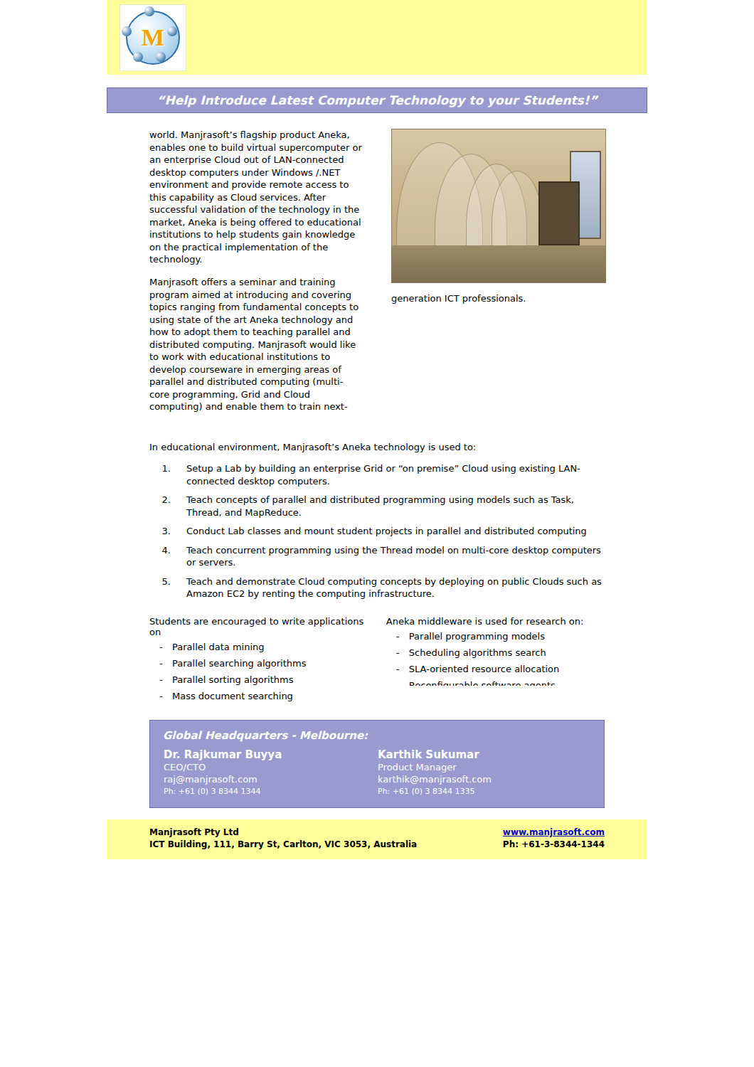“Help Introduce Latest Computer Technology to your Students!”
generation ICT professionals.
world. Manjrasoft’s flagship product Aneka, enables one to build virtual supercomputer or an enterprise Cloud out of LAN-connected desktop computers under Windows /.NET environment and provide remote access to this capability as Cloud services. After successful validation of the technology in the market, Aneka is being offered to educational institutions to help students gain knowledge on the practical implementation of the technology.
Manjrasoft offers a seminar and training program aimed at introducing and covering topics ranging from fundamental concepts to using state of the art Aneka technology and how to adopt them to teaching parallel and distributed computing. Manjrasoft would like to work with educational institutions to develop courseware in emerging areas of parallel and distributed computing (multi-core programming, Grid and Cloud computing) and enable them to train next-
In educational environment, Manjrasoft’s Aneka technology is used to:
Setup a Lab by building an enterprise Grid or “on premise” Cloud using existing LAN-connected desktop computers.
Teach concepts of parallel and distributed programming using models such as Task, Thread, and MapReduce.
Conduct Lab classes and mount student projects in parallel and distributed computing
Teach concurrent programming using the Thread model on multi-core desktop computers or servers.
Teach and demonstrate Cloud computing concepts by deploying on public Clouds such as Amazon EC2 by renting the computing infrastructure.
Students are encouraged to write applications on
Parallel data mining
Parallel searching algorithms
Parallel sorting algorithms
Mass document searching
Aneka middleware is used for research on:
Parallel programming models
Scheduling algorithms search
SLA-oriented resource allocation
Reconfigurable software agents
Global Headquarters - Melbourne:
| Dr. Rajkumar Buyya CEO/CTO raj@manjrasoft.com Ph: +61 (0) 3 8344 1344 | Karthik Sukumar Product Manager karthik@manjrasoft.com Ph: +61 (0) 3 8344 1335 |
Manjrasoft Pty Ltd
ICT Building, 111, Barry St, Carlton, VIC 3053, Australia
www.manjrasoft.com
Ph: +61-3-8344-1344